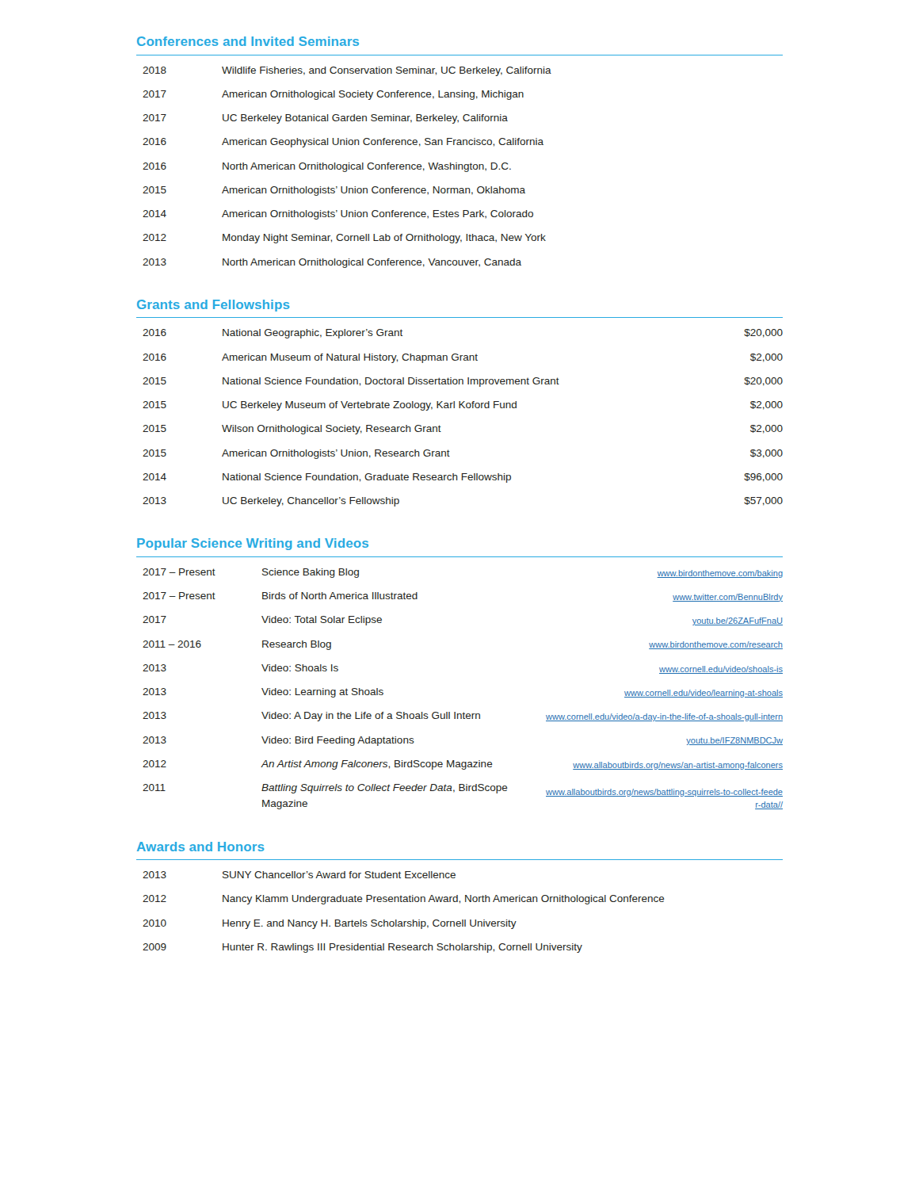Conferences and Invited Seminars
| 2018 | Wildlife Fisheries, and Conservation Seminar, UC Berkeley, California |
| 2017 | American Ornithological Society Conference, Lansing, Michigan |
| 2017 | UC Berkeley Botanical Garden Seminar, Berkeley, California |
| 2016 | American Geophysical Union Conference, San Francisco, California |
| 2016 | North American Ornithological Conference, Washington, D.C. |
| 2015 | American Ornithologists’ Union Conference, Norman, Oklahoma |
| 2014 | American Ornithologists’ Union Conference, Estes Park, Colorado |
| 2012 | Monday Night Seminar, Cornell Lab of Ornithology, Ithaca, New York |
| 2013 | North American Ornithological Conference, Vancouver, Canada |
Grants and Fellowships
| 2016 | National Geographic, Explorer’s Grant | $20,000 |
| 2016 | American Museum of Natural History, Chapman Grant | $2,000 |
| 2015 | National Science Foundation, Doctoral Dissertation Improvement Grant | $20,000 |
| 2015 | UC Berkeley Museum of Vertebrate Zoology, Karl Koford Fund | $2,000 |
| 2015 | Wilson Ornithological Society, Research Grant | $2,000 |
| 2015 | American Ornithologists’ Union, Research Grant | $3,000 |
| 2014 | National Science Foundation, Graduate Research Fellowship | $96,000 |
| 2013 | UC Berkeley, Chancellor’s Fellowship | $57,000 |
Popular Science Writing and Videos
| 2017 – Present | Science Baking Blog | www.birdonthemove.com/baking |
| 2017 – Present | Birds of North America Illustrated | www.twitter.com/BennuBlrdy |
| 2017 | Video: Total Solar Eclipse | youtu.be/26ZAFufFnaU |
| 2011 – 2016 | Research Blog | www.birdonthemove.com/research |
| 2013 | Video: Shoals Is | www.cornell.edu/video/shoals-is |
| 2013 | Video: Learning at Shoals | www.cornell.edu/video/learning-at-shoals |
| 2013 | Video: A Day in the Life of a Shoals Gull Intern | www.cornell.edu/video/a-day-in-the-life-of-a-shoals-gull-intern |
| 2013 | Video: Bird Feeding Adaptations | youtu.be/IFZ8NMBDCJw |
| 2012 | An Artist Among Falconers , BirdScope Magazine | www.allaboutbirds.org/news/an-artist-among-falconers |
| 2011 | Battling Squirrels to Collect Feeder Data , BirdScope Magazine | www.allaboutbirds.org/news/battling-squirrels-to-collect-feeder-data// |
Awards and Honors
| 2013 | SUNY Chancellor’s Award for Student Excellence |
| 2012 | Nancy Klamm Undergraduate Presentation Award, North American Ornithological Conference |
| 2010 | Henry E. and Nancy H. Bartels Scholarship, Cornell University |
| 2009 | Hunter R. Rawlings III Presidential Research Scholarship, Cornell University |